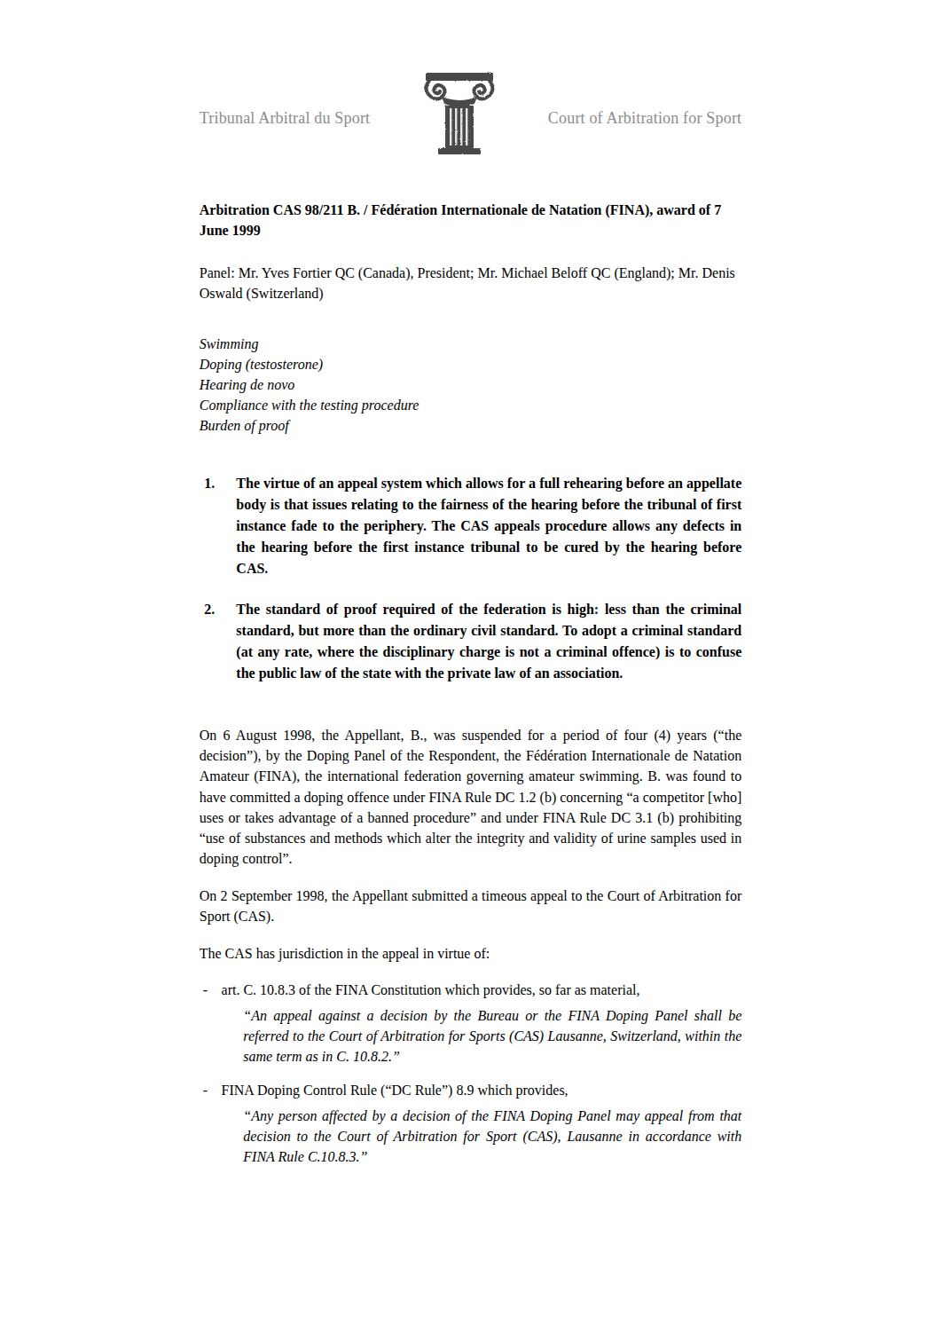Tribunal Arbitral du Sport
Court of Arbitration for Sport
Arbitration CAS 98/211 B. / Fédération Internationale de Natation (FINA), award of 7 June 1999
Panel: Mr. Yves Fortier QC (Canada), President; Mr. Michael Beloff QC (England); Mr. Denis Oswald (Switzerland)
Swimming
Doping (testosterone)
Hearing de novo
Compliance with the testing procedure
Burden of proof
1. The virtue of an appeal system which allows for a full rehearing before an appellate body is that issues relating to the fairness of the hearing before the tribunal of first instance fade to the periphery. The CAS appeals procedure allows any defects in the hearing before the first instance tribunal to be cured by the hearing before CAS.
2. The standard of proof required of the federation is high: less than the criminal standard, but more than the ordinary civil standard. To adopt a criminal standard (at any rate, where the disciplinary charge is not a criminal offence) is to confuse the public law of the state with the private law of an association.
On 6 August 1998, the Appellant, B., was suspended for a period of four (4) years (“the decision”), by the Doping Panel of the Respondent, the Fédération Internationale de Natation Amateur (FINA), the international federation governing amateur swimming. B. was found to have committed a doping offence under FINA Rule DC 1.2 (b) concerning “a competitor [who] uses or takes advantage of a banned procedure” and under FINA Rule DC 3.1 (b) prohibiting “use of substances and methods which alter the integrity and validity of urine samples used in doping control”.
On 2 September 1998, the Appellant submitted a timeous appeal to the Court of Arbitration for Sport (CAS).
The CAS has jurisdiction in the appeal in virtue of:
art. C. 10.8.3 of the FINA Constitution which provides, so far as material,
“An appeal against a decision by the Bureau or the FINA Doping Panel shall be referred to the Court of Arbitration for Sports (CAS) Lausanne, Switzerland, within the same term as in C. 10.8.2.”
FINA Doping Control Rule (“DC Rule”) 8.9 which provides,
“Any person affected by a decision of the FINA Doping Panel may appeal from that decision to the Court of Arbitration for Sport (CAS), Lausanne in accordance with FINA Rule C.10.8.3.”